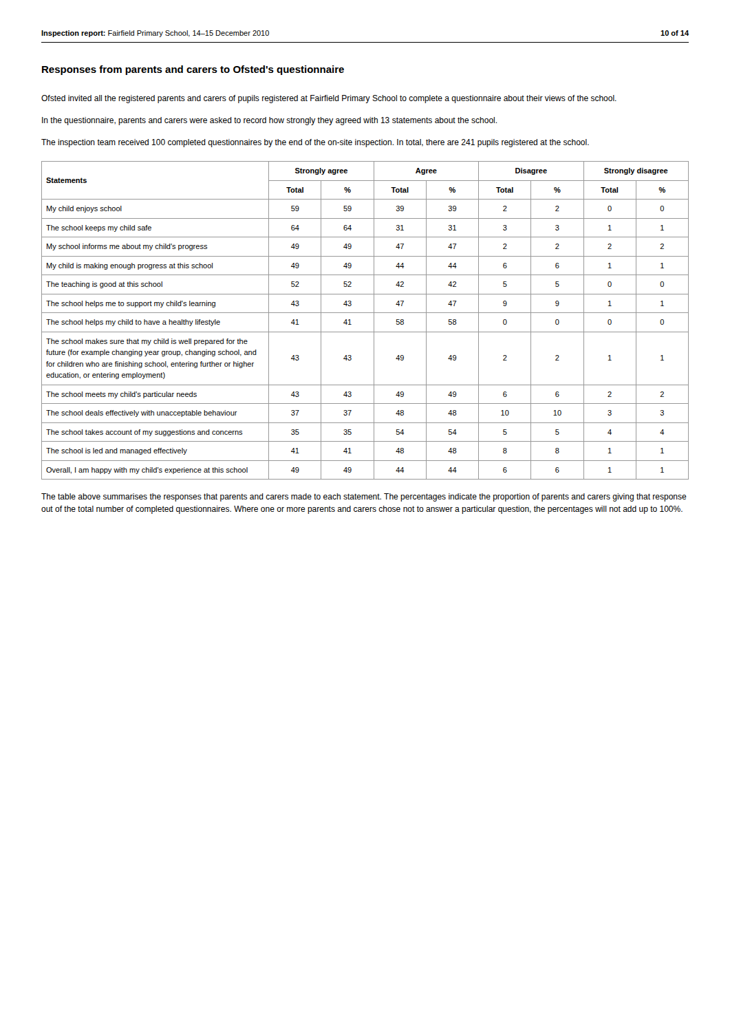Inspection report: Fairfield Primary School, 14–15 December 2010
10 of 14
Responses from parents and carers to Ofsted's questionnaire
Ofsted invited all the registered parents and carers of pupils registered at Fairfield Primary School to complete a questionnaire about their views of the school.
In the questionnaire, parents and carers were asked to record how strongly they agreed with 13 statements about the school.
The inspection team received 100 completed questionnaires by the end of the on-site inspection. In total, there are 241 pupils registered at the school.
| Statements | Strongly agree | Agree | Disagree | Strongly disagree |
| --- | --- | --- | --- | --- |
| Total | % | Total | % | Total | % | Total | % |
| My child enjoys school | 59 | 59 | 39 | 39 | 2 | 2 | 0 | 0 |
| The school keeps my child safe | 64 | 64 | 31 | 31 | 3 | 3 | 1 | 1 |
| My school informs me about my child's progress | 49 | 49 | 47 | 47 | 2 | 2 | 2 | 2 |
| My child is making enough progress at this school | 49 | 49 | 44 | 44 | 6 | 6 | 1 | 1 |
| The teaching is good at this school | 52 | 52 | 42 | 42 | 5 | 5 | 0 | 0 |
| The school helps me to support my child's learning | 43 | 43 | 47 | 47 | 9 | 9 | 1 | 1 |
| The school helps my child to have a healthy lifestyle | 41 | 41 | 58 | 58 | 0 | 0 | 0 | 0 |
| The school makes sure that my child is well prepared for the future (for example changing year group, changing school, and for children who are finishing school, entering further or higher education, or entering employment) | 43 | 43 | 49 | 49 | 2 | 2 | 1 | 1 |
| The school meets my child's particular needs | 43 | 43 | 49 | 49 | 6 | 6 | 2 | 2 |
| The school deals effectively with unacceptable behaviour | 37 | 37 | 48 | 48 | 10 | 10 | 3 | 3 |
| The school takes account of my suggestions and concerns | 35 | 35 | 54 | 54 | 5 | 5 | 4 | 4 |
| The school is led and managed effectively | 41 | 41 | 48 | 48 | 8 | 8 | 1 | 1 |
| Overall, I am happy with my child's experience at this school | 49 | 49 | 44 | 44 | 6 | 6 | 1 | 1 |
The table above summarises the responses that parents and carers made to each statement. The percentages indicate the proportion of parents and carers giving that response out of the total number of completed questionnaires. Where one or more parents and carers chose not to answer a particular question, the percentages will not add up to 100%.